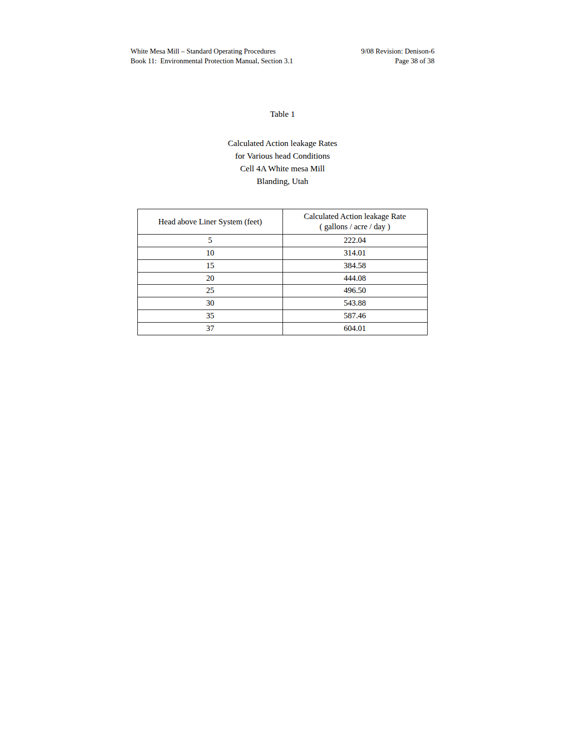White Mesa Mill – Standard Operating Procedures 9/08 Revision: Denison-6
Book 11: Environmental Protection Manual, Section 3.1 Page 38 of 38
Table 1
Calculated Action leakage Rates
for Various head Conditions
Cell 4A White mesa Mill
Blanding, Utah
| Head above Liner System (feet) | Calculated Action leakage Rate ( gallons / acre / day ) |
| --- | --- |
| 5 | 222.04 |
| 10 | 314.01 |
| 15 | 384.58 |
| 20 | 444.08 |
| 25 | 496.50 |
| 30 | 543.88 |
| 35 | 587.46 |
| 37 | 604.01 |